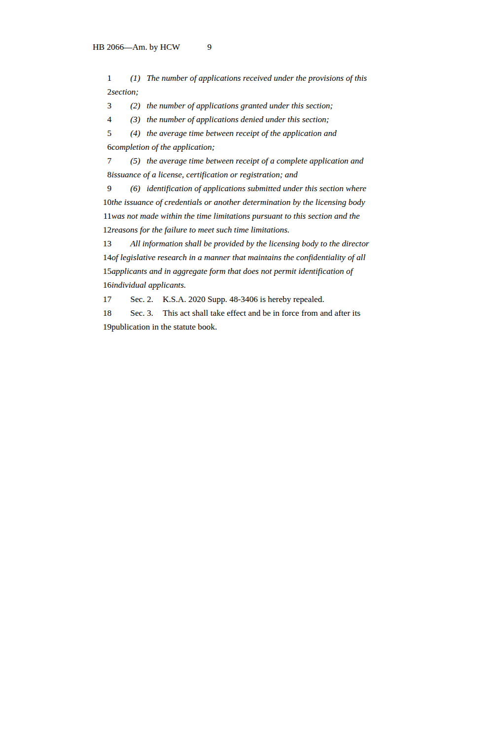HB 2066—Am. by HCW 9
| 1 | (1) The number of applications received under the provisions of this |
| 2 | section; |
| 3 | (2) the number of applications granted under this section; |
| 4 | (3) the number of applications denied under this section; |
| 5 | (4) the average time between receipt of the application and |
| 6 | completion of the application; |
| 7 | (5) the average time between receipt of a complete application and |
| 8 | issuance of a license, certification or registration; and |
| 9 | (6) identification of applications submitted under this section where |
| 10 | the issuance of credentials or another determination by the licensing body |
| 11 | was not made within the time limitations pursuant to this section and the |
| 12 | reasons for the failure to meet such time limitations. |
| 13 | All information shall be provided by the licensing body to the director |
| 14 | of legislative research in a manner that maintains the confidentiality of all |
| 15 | applicants and in aggregate form that does not permit identification of |
| 16 | individual applicants. |
| 17 | Sec. 2. K.S.A. 2020 Supp. 48-3406 is hereby repealed. |
| 18 | Sec. 3. This act shall take effect and be in force from and after its |
| 19 | publication in the statute book. |